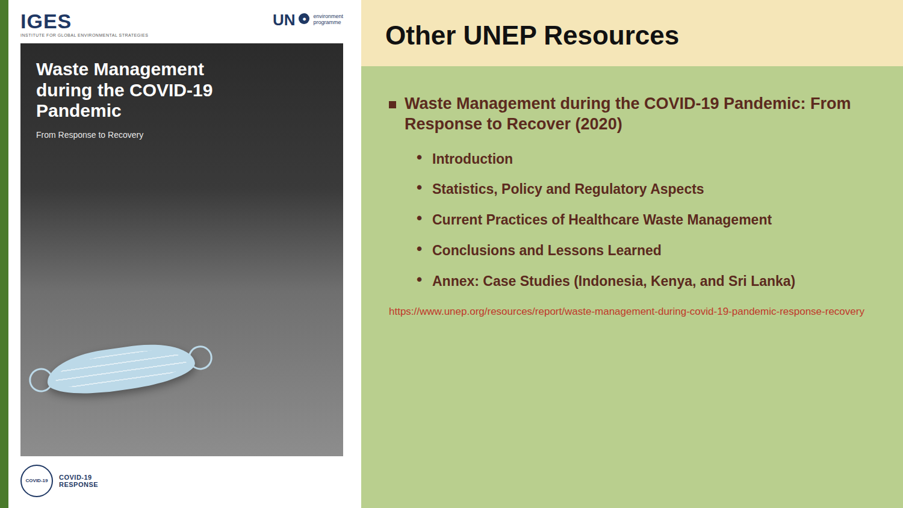IGES Institute for Global Environmental Strategies
UN● environment
programme
Waste Management
during the COVID-19
Pandemic
From Response to Recovery
COVID-19
COVID-19 RESPONSE
Other UNEP Resources
Waste Management during the COVID-19 Pandemic: From Response to Recover (2020)
Introduction
Statistics, Policy and Regulatory Aspects
Current Practices of Healthcare Waste Management
Conclusions and Lessons Learned
Annex: Case Studies (Indonesia, Kenya, and Sri Lanka)
https://www.unep.org/resources/report/waste-management-during-covid-19-pandemic-response-recovery